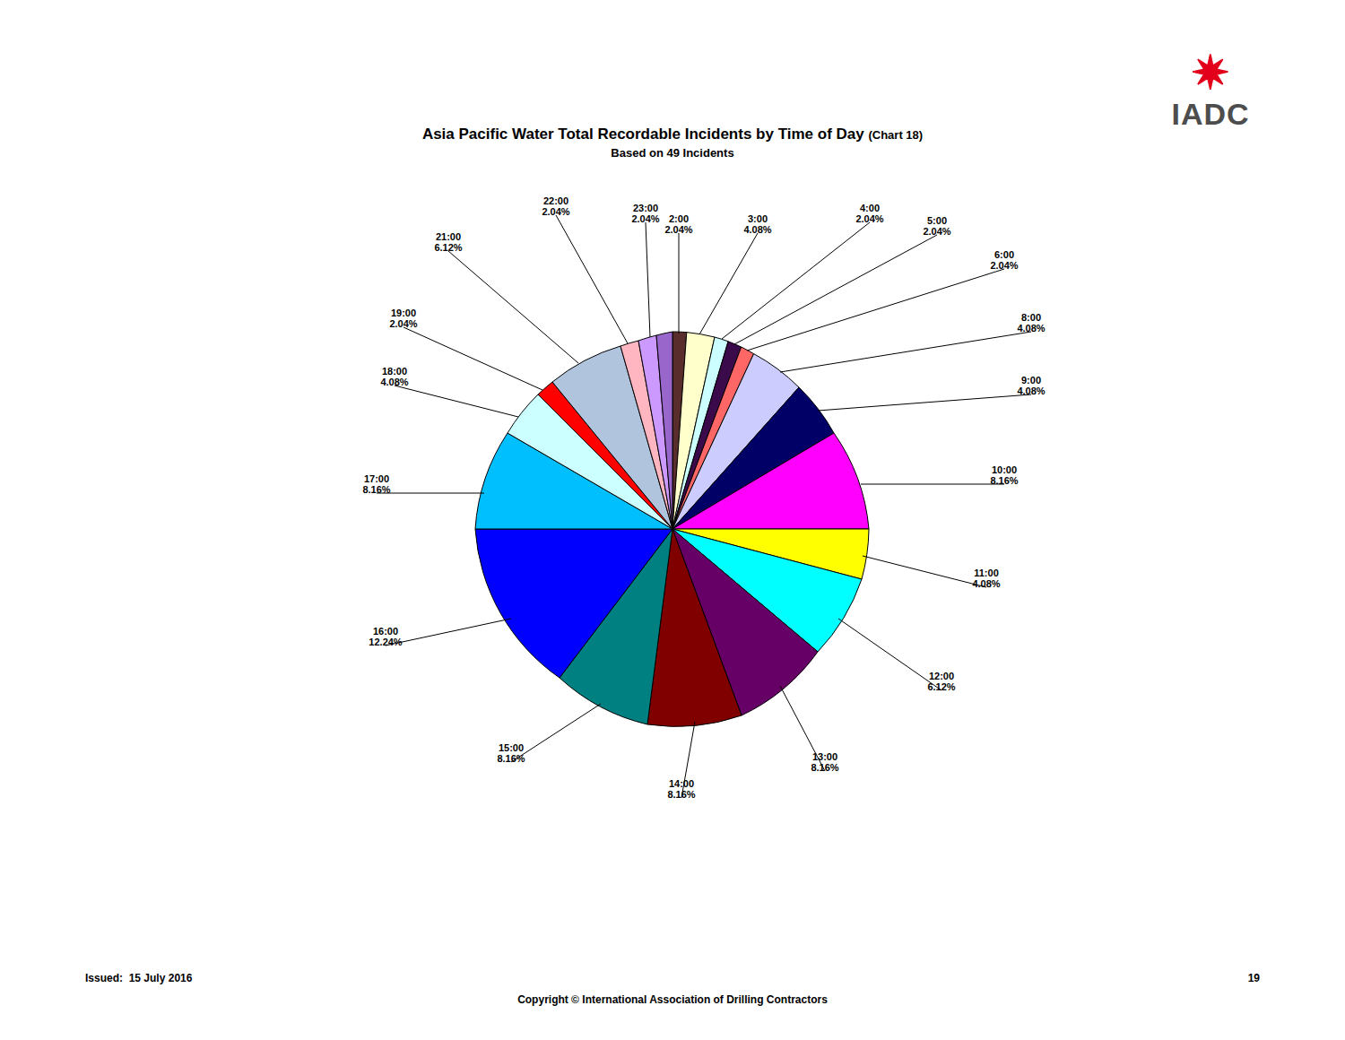✷
IADC
Asia Pacific Water Total Recordable Incidents by Time of Day (Chart 18)
Based on 49 Incidents
2:00 2.04% 3:00 4.08% 4:00 2.04% 5:00 2.04% 6:00 2.04% 8:00 4.08% 9:00 4.08% 2:00 2.04% 3:00 4.08% 4:00 2.04% 5:00 2.04% 6:00 2.04% 8:00 4.08% 9:00 4.08% 10:00 8.16% 11:00 4.08% 12:00 6.12% 13:00 8.16% 14:00 8.16% 15:00 8.16% 16:00 12.24% 17:00 8.16% 18:00 4.08% 19:00 2.04% 21:00 6.12% 22:00 2.04% 23:00 2.04%
Issued: 15 July 2016
19
Copyright © International Association of Drilling Contractors